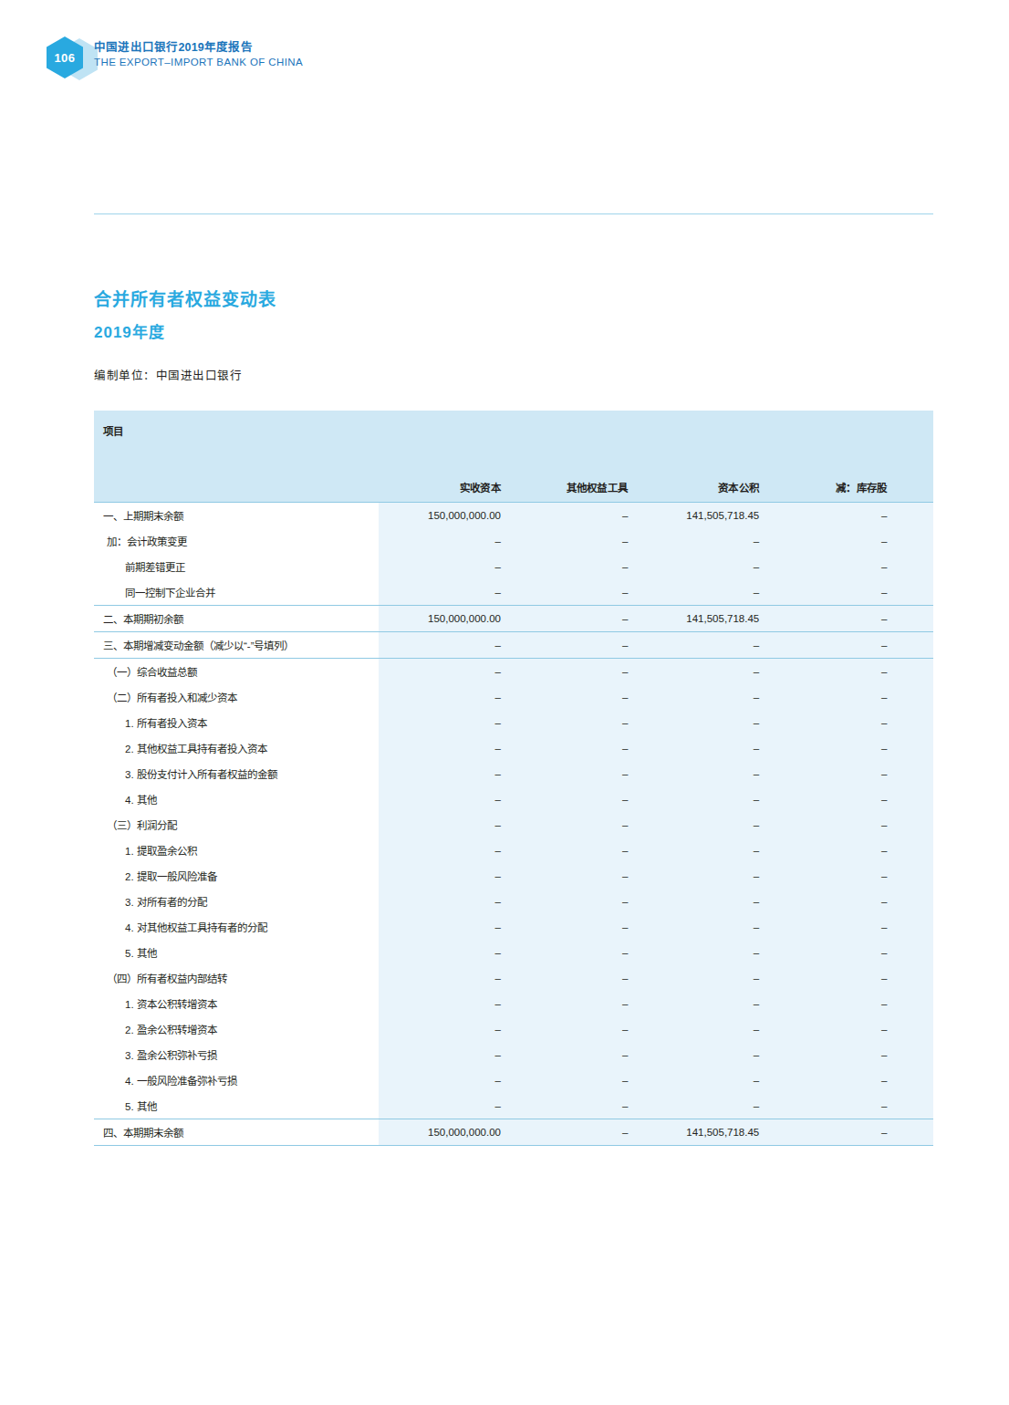106
中国进出口银行2019年度报告
THE EXPORT–IMPORT BANK OF CHINA
合并所有者权益变动表
2019年度
编制单位：中国进出口银行
| 项目 | 实收资本 | 其他权益工具 | 资本公积 | 减：库存股 | |
| --- | --- | --- | --- | --- | --- |
| 一、上期期末余额 | 150,000,000.00 | – | 141,505,718.45 | – | |
| 加：会计政策变更 | – | – | – | – | |
| 前期差错更正 | – | – | – | – | |
| 同一控制下企业合并 | – | – | – | – | |
| 二、本期期初余额 | 150,000,000.00 | – | 141,505,718.45 | – | |
| 三、本期增减变动金额（减少以“-”号填列） | – | – | – | – | |
| （一）综合收益总额 | – | – | – | – | |
| （二）所有者投入和减少资本 | – | – | – | – | |
| 1. 所有者投入资本 | – | – | – | – | |
| 2. 其他权益工具持有者投入资本 | – | – | – | – | |
| 3. 股份支付计入所有者权益的金额 | – | – | – | – | |
| 4. 其他 | – | – | – | – | |
| （三）利润分配 | – | – | – | – | |
| 1. 提取盈余公积 | – | – | – | – | |
| 2. 提取一般风险准备 | – | – | – | – | |
| 3. 对所有者的分配 | – | – | – | – | |
| 4. 对其他权益工具持有者的分配 | – | – | – | – | |
| 5. 其他 | – | – | – | – | |
| （四）所有者权益内部结转 | – | – | – | – | |
| 1. 资本公积转增资本 | – | – | – | – | |
| 2. 盈余公积转增资本 | – | – | – | – | |
| 3. 盈余公积弥补亏损 | – | – | – | – | |
| 4. 一般风险准备弥补亏损 | – | – | – | – | |
| 5. 其他 | – | – | – | – | |
| 四、本期期末余额 | 150,000,000.00 | – | 141,505,718.45 | – | |